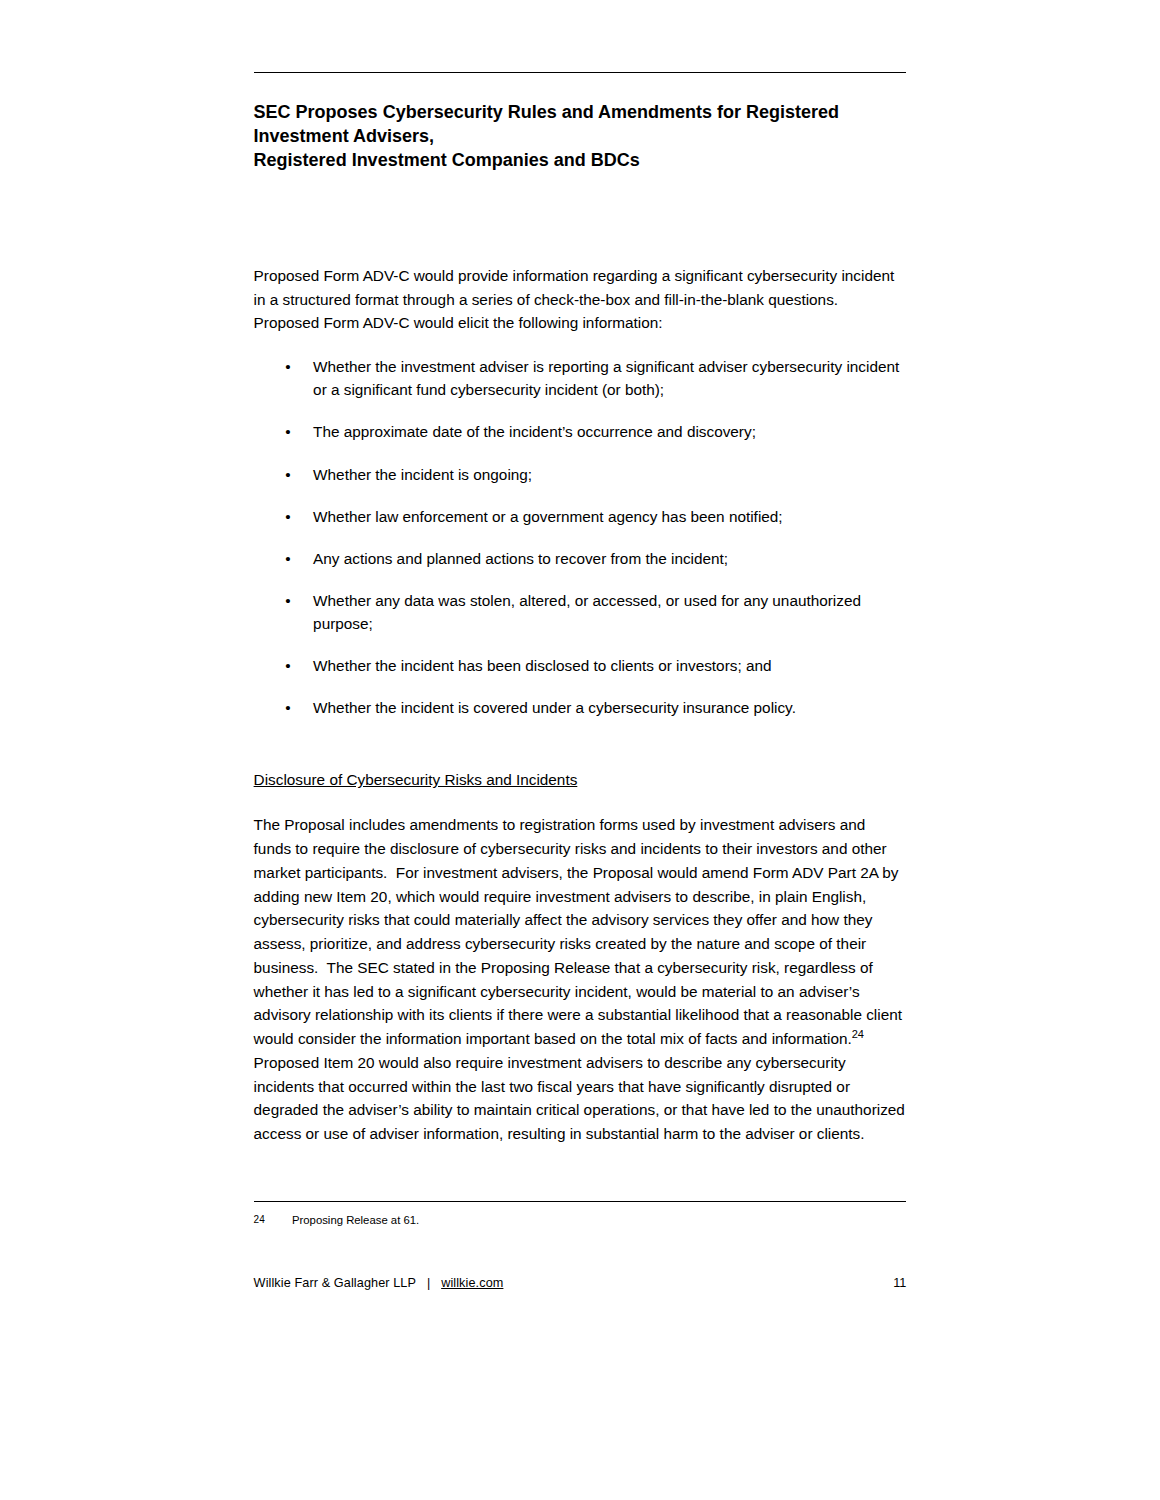SEC Proposes Cybersecurity Rules and Amendments for Registered Investment Advisers,
Registered Investment Companies and BDCs
Proposed Form ADV-C would provide information regarding a significant cybersecurity incident in a structured format through a series of check-the-box and fill-in-the-blank questions. Proposed Form ADV-C would elicit the following information:
Whether the investment adviser is reporting a significant adviser cybersecurity incident or a significant fund cybersecurity incident (or both);
The approximate date of the incident’s occurrence and discovery;
Whether the incident is ongoing;
Whether law enforcement or a government agency has been notified;
Any actions and planned actions to recover from the incident;
Whether any data was stolen, altered, or accessed, or used for any unauthorized purpose;
Whether the incident has been disclosed to clients or investors; and
Whether the incident is covered under a cybersecurity insurance policy.
Disclosure of Cybersecurity Risks and Incidents
The Proposal includes amendments to registration forms used by investment advisers and funds to require the disclosure of cybersecurity risks and incidents to their investors and other market participants. For investment advisers, the Proposal would amend Form ADV Part 2A by adding new Item 20, which would require investment advisers to describe, in plain English, cybersecurity risks that could materially affect the advisory services they offer and how they assess, prioritize, and address cybersecurity risks created by the nature and scope of their business. The SEC stated in the Proposing Release that a cybersecurity risk, regardless of whether it has led to a significant cybersecurity incident, would be material to an adviser’s advisory relationship with its clients if there were a substantial likelihood that a reasonable client would consider the information important based on the total mix of facts and information.24 Proposed Item 20 would also require investment advisers to describe any cybersecurity incidents that occurred within the last two fiscal years that have significantly disrupted or degraded the adviser’s ability to maintain critical operations, or that have led to the unauthorized access or use of adviser information, resulting in substantial harm to the adviser or clients.
24 Proposing Release at 61.
Willkie Farr & Gallagher LLP | willkie.com
11